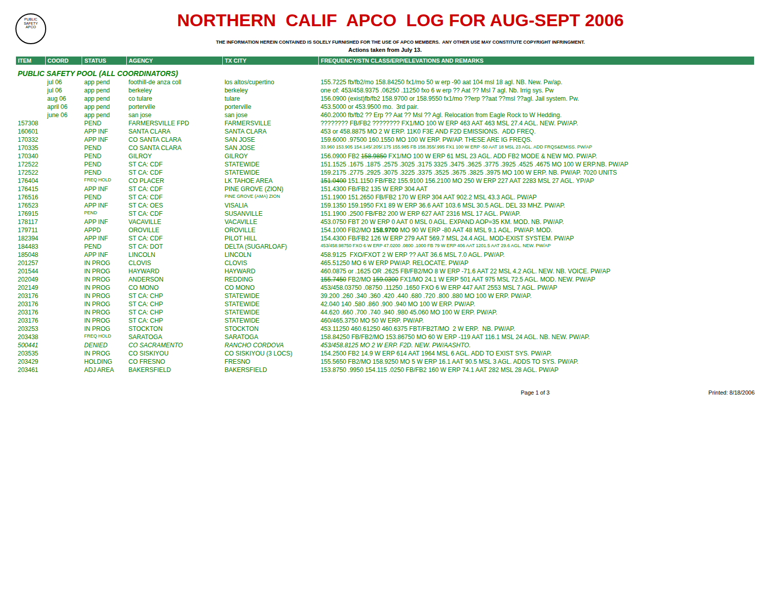PUBLIC
SAFETY
APCO
NORTHERN CALIF APCO LOG FOR AUG-SEPT 2006
THE INFORMATION HEREIN CONTAINED IS SOLELY FURNISHED FOR THE USE OF APCO MEMBERS. ANY OTHER USE MAY CONSTITUTE COPYRIGHT INFRINGMENT.
Actions taken from July 13.
| ITEM | COORD | STATUS | AGENCY | TX CITY | FREQUENCY/STN CLASS/ERP/ELEVATIONS AND REMARKS |
| --- | --- | --- | --- | --- | --- |
| PUBLIC SAFETY POOL (ALL COORDINATORS) |
| | jul 06 | app pend | foothill-de anza coll | los altos/cupertino | 155.7225 fb/fb2/mo 158.84250 fx1/mo 50 w erp -90 aat 104 msl 18 agl. NB. New. Pw/ap. |
| | jul 06 | app pend | berkeley | berkeley | one of: 453/458.9375 .06250 .11250 fxo 6 w erp ?? Aat ?? Msl 7 agl. Nb. Irrig sys. Pw |
| | aug 06 | app pend | co tulare | tulare | 156.0900 (exist)fb/fb2 158.9700 or 158.9550 fx1/mo ??erp ??aat ??msl ??agl. Jail system. Pw. |
| | april 06 | app pend | porterville | porterville | 453.5000 or 453.9500 mo. 3rd pair. |
| | june 06 | app pend | san jose | san jose | 460.2000 fb/fb2 ?? Erp ?? Aat ?? Msl ?? Agl. Relocation from Eagle Rock to W Hedding. |
| 157308 | | PEND | FARMERSVILLE FPD | FARMERSVILLE | ???????? FB/FB2 ???????? FX1/MO 100 W ERP 463 AAT 463 MSL 27.4 AGL. NEW. PW/AP. |
| 160601 | | APP INF | SANTA CLARA | SANTA CLARA | 453 or 458.8875 MO 2 W ERP. 11K0 F3E AND F2D EMISSIONS. ADD FREQ. |
| 170332 | | APP INF | CO SANTA CLARA | SAN JOSE | 159.6000 .97500 160.1550 MO 100 W ERP. PW/AP. THESE ARE IG FREQS. |
| 170335 | | PEND | CO SANTA CLARA | SAN JOSE | 33.960 153.905 154.145/.205/.175 155.985 FB 158.355/.995 FX1 100 W ERP -50 AAT 18 MSL 23 AGL. ADD FRQS&EMISS. PW/AP |
| 170340 | | PEND | GILROY | GILROY | 156.0900 FB2 158.9850 FX1/MO 100 W ERP 61 MSL 23 AGL. ADD FB2 MODE & NEW MO. PW/AP. |
| 172522 | | PEND | ST CA: CDF | STATEWIDE | 151.1525 .1675 .1875 .2575 .3025 .3175 3325 .3475 .3625 .3775 .3925 .4525 .4675 MO 100 W ERP.NB. PW/AP |
| 172522 | | PEND | ST CA: CDF | STATEWIDE | 159.2175 .2775 .2925 .3075 .3225 .3375 .3525 .3675 .3825 .3975 MO 100 W ERP. NB. PW/AP. 7020 UNITS |
| 176404 | | FREQ HOLD | CO PLACER | LK TAHOE AREA | 151.0400 151.1150 FB/FB2 155.9100 156.2100 MO 250 W ERP 227 AAT 2283 MSL 27 AGL. YP/AP |
| 176415 | | APP INF | ST CA: CDF | PINE GROVE (ZION) | 151.4300 FB/FB2 135 W ERP 304 AAT |
| 176516 | | PEND | ST CA: CDF | PINE GROVE (AMA) ZION | 151.1900 151.2650 FB/FB2 170 W ERP 304 AAT 902.2 MSL 43.3 AGL. PW/AP |
| 176523 | | APP INF | ST CA: OES | VISALIA | 159.1350 159.1950 FX1 89 W ERP 36.6 AAT 103.6 MSL 30.5 AGL. DEL 33 MHZ. PW/AP. |
| 176915 | | PEND | ST CA: CDF | SUSANVILLE | 151.1900 .2500 FB/FB2 200 W ERP 627 AAT 2316 MSL 17 AGL. PW/AP. |
| 178117 | | APP INF | VACAVILLE | VACAVILLE | 453.0750 FBT 20 W ERP 0 AAT 0 MSL 0 AGL. EXPAND AOP=35 KM. MOD. NB. PW/AP. |
| 179711 | | APPD | OROVILLE | OROVILLE | 154.1000 FB2/MO 158.9700 MO 90 W ERP -80 AAT 48 MSL 9.1 AGL. PW/AP. MOD. |
| 182394 | | APP INF | ST CA: CDF | PILOT HILL | 154.4300 FB/FB2 126 W ERP 279 AAT 569.7 MSL 24.4 AGL. MOD-EXIST SYSTEM. PW/AP |
| 184483 | | PEND | ST CA: DOT | DELTA (SUGARLOAF) | 453/458.98750 FXO 6 W ERP 47.0200 .0800 .1000 FB 79 W ERP 406 AAT 1201.5 AAT 29.6 AGL. NEW. PW/AP |
| 185048 | | APP INF | LINCOLN | LINCOLN | 458.9125 FXO/FXOT 2 W ERP ?? AAT 36.6 MSL 7.0 AGL. PW/AP. |
| 201257 | | IN PROG | CLOVIS | CLOVIS | 465.51250 MO 6 W ERP PW/AP. RELOCATE. PW/AP |
| 201544 | | IN PROG | HAYWARD | HAYWARD | 460.0875 or .1625 OR .2625 FB/FB2/MO 8 W ERP -71.6 AAT 22 MSL 4.2 AGL. NEW. NB. VOICE. PW/AP |
| 202049 | | IN PROG | ANDERSON | REDDING | 155.7450 FB2/MO 159.0300 FX1/MO 24.1 W ERP 501 AAT 975 MSL 72.5 AGL. MOD. NEW. PW/AP |
| 202149 | | IN PROG | CO MONO | CO MONO | 453/458.03750 .08750 .11250 .1650 FXO 6 W ERP 447 AAT 2553 MSL 7 AGL. PW/AP |
| 203176 | | IN PROG | ST CA: CHP | STATEWIDE | 39.200 .260 .340 .360 .420 .440 .680 .720 .800 .880 MO 100 W ERP. PW/AP. |
| 203176 | | IN PROG | ST CA: CHP | STATEWIDE | 42.040 140 .580 .860 .900 .940 MO 100 W ERP. PW/AP. |
| 203176 | | IN PROG | ST CA: CHP | STATEWIDE | 44.620 .660 .700 .740 .940 .980 45.060 MO 100 W ERP. PW/AP. |
| 203176 | | IN PROG | ST CA: CHP | STATEWIDE | 460/465.3750 MO 50 W ERP. PW/AP. |
| 203253 | | IN PROG | STOCKTON | STOCKTON | 453.11250 460.61250 460.6375 FBT/FB2T/MO 2 W ERP. NB. PW/AP. |
| 203438 | | FREQ HOLD | SARATOGA | SARATOGA | 158.84250 FB/FB2/MO 153.86750 MO 60 W ERP -119 AAT 116.1 MSL 24 AGL. NB. NEW. PW/AP. |
| 500441 | | DENIED | CO SACRAMENTO | RANCHO CORDOVA | 453/458.8125 MO 2 W ERP. F2D. NEW. PW/AASHTO. |
| 203535 | | IN PROG | CO SISKIYOU | CO SISKIYOU (3 LOCS) | 154.2500 FB2 14.9 W ERP 614 AAT 1964 MSL 6 AGL. ADD TO EXIST SYS. PW/AP. |
| 203429 | | HOLDING | CO FRESNO | FRESNO | 155.5650 FB2/MO 158.9250 MO 5 W ERP 16.1 AAT 90.5 MSL 3 AGL. ADDS TO SYS. PW/AP. |
| 203461 | | ADJ AREA | BAKERSFIELD | BAKERSFIELD | 153.8750 .9950 154.115 .0250 FB/FB2 160 W ERP 74.1 AAT 282 MSL 28 AGL. PW/AP |
Page 1 of 3
Printed: 8/18/2006